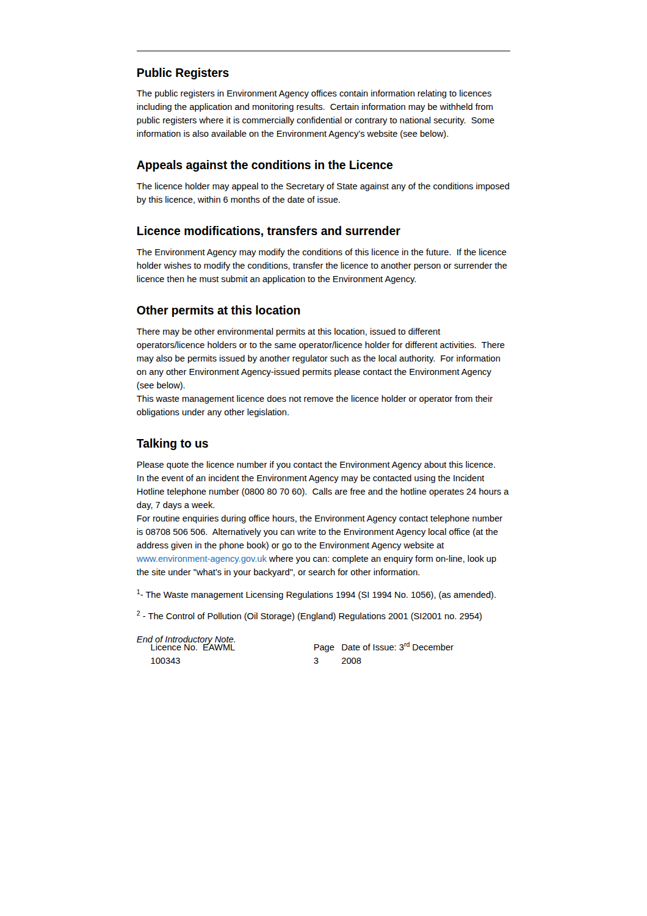Public Registers
The public registers in Environment Agency offices contain information relating to licences including the application and monitoring results. Certain information may be withheld from public registers where it is commercially confidential or contrary to national security. Some information is also available on the Environment Agency’s website (see below).
Appeals against the conditions in the Licence
The licence holder may appeal to the Secretary of State against any of the conditions imposed by this licence, within 6 months of the date of issue.
Licence modifications, transfers and surrender
The Environment Agency may modify the conditions of this licence in the future. If the licence holder wishes to modify the conditions, transfer the licence to another person or surrender the licence then he must submit an application to the Environment Agency.
Other permits at this location
There may be other environmental permits at this location, issued to different operators/licence holders or to the same operator/licence holder for different activities. There may also be permits issued by another regulator such as the local authority. For information on any other Environment Agency-issued permits please contact the Environment Agency (see below).
This waste management licence does not remove the licence holder or operator from their obligations under any other legislation.
Talking to us
Please quote the licence number if you contact the Environment Agency about this licence.
In the event of an incident the Environment Agency may be contacted using the Incident Hotline telephone number (0800 80 70 60). Calls are free and the hotline operates 24 hours a day, 7 days a week.
For routine enquiries during office hours, the Environment Agency contact telephone number is 08708 506 506. Alternatively you can write to the Environment Agency local office (at the address given in the phone book) or go to the Environment Agency website at www.environment-agency.gov.uk where you can: complete an enquiry form on-line, look up the site under "what's in your backyard", or search for other information.
1- The Waste management Licensing Regulations 1994 (SI 1994 No. 1056), (as amended).
2 - The Control of Pollution (Oil Storage) (England) Regulations 2001 (SI2001 no. 2954)
End of Introductory Note.
Licence No. EAWML 100343 Page 3 Date of Issue: 3rd December 2008